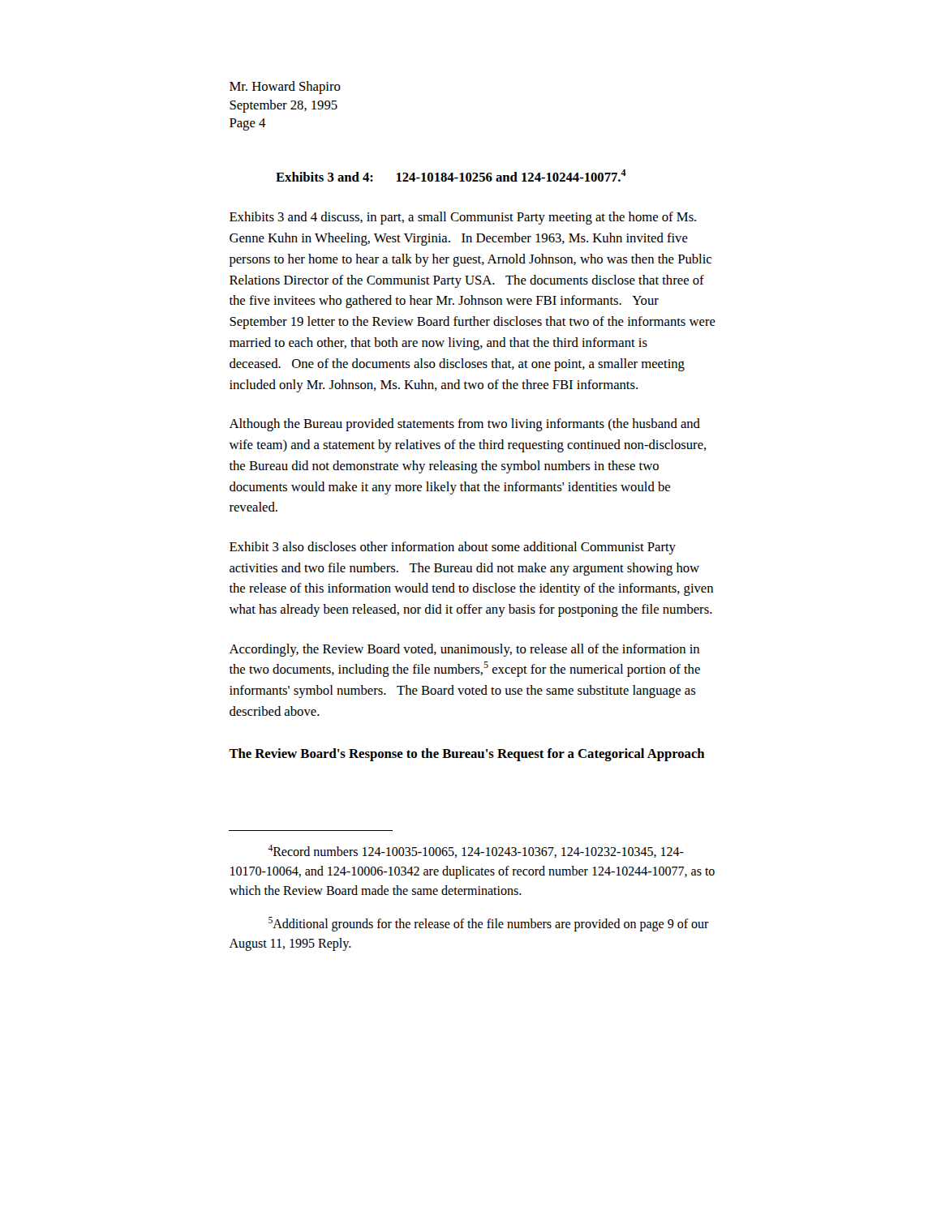Mr. Howard Shapiro
September 28, 1995
Page 4
Exhibits 3 and 4: 124-10184-10256 and 124-10244-10077.4
Exhibits 3 and 4 discuss, in part, a small Communist Party meeting at the home of Ms. Genne Kuhn in Wheeling, West Virginia. In December 1963, Ms. Kuhn invited five persons to her home to hear a talk by her guest, Arnold Johnson, who was then the Public Relations Director of the Communist Party USA. The documents disclose that three of the five invitees who gathered to hear Mr. Johnson were FBI informants. Your September 19 letter to the Review Board further discloses that two of the informants were married to each other, that both are now living, and that the third informant is deceased. One of the documents also discloses that, at one point, a smaller meeting included only Mr. Johnson, Ms. Kuhn, and two of the three FBI informants.
Although the Bureau provided statements from two living informants (the husband and wife team) and a statement by relatives of the third requesting continued non-disclosure, the Bureau did not demonstrate why releasing the symbol numbers in these two documents would make it any more likely that the informants' identities would be revealed.
Exhibit 3 also discloses other information about some additional Communist Party activities and two file numbers. The Bureau did not make any argument showing how the release of this information would tend to disclose the identity of the informants, given what has already been released, nor did it offer any basis for postponing the file numbers.
Accordingly, the Review Board voted, unanimously, to release all of the information in the two documents, including the file numbers,5 except for the numerical portion of the informants' symbol numbers. The Board voted to use the same substitute language as described above.
The Review Board's Response to the Bureau's Request for a Categorical Approach
4Record numbers 124-10035-10065, 124-10243-10367, 124-10232-10345, 124-10170-10064, and 124-10006-10342 are duplicates of record number 124-10244-10077, as to which the Review Board made the same determinations.
5Additional grounds for the release of the file numbers are provided on page 9 of our August 11, 1995 Reply.